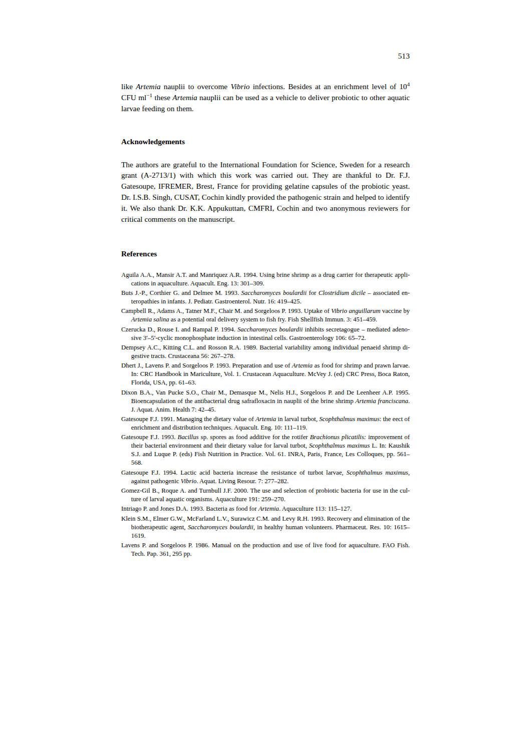513
like Artemia nauplii to overcome Vibrio infections. Besides at an enrichment level of 104 CFU ml−1 these Artemia nauplii can be used as a vehicle to deliver probiotic to other aquatic larvae feeding on them.
Acknowledgements
The authors are grateful to the International Foundation for Science, Sweden for a research grant (A-2713/1) with which this work was carried out. They are thankful to Dr. F.J. Gatesoupe, IFREMER, Brest, France for providing gelatine capsules of the probiotic yeast. Dr. I.S.B. Singh, CUSAT, Cochin kindly provided the pathogenic strain and helped to identify it. We also thank Dr. K.K. Appukuttan, CMFRI, Cochin and two anonymous reviewers for critical comments on the manuscript.
References
Aguila A.A., Mansir A.T. and Manriquez A.R. 1994. Using brine shrimp as a drug carrier for therapeutic applications in aquaculture. Aquacult. Eng. 13: 301–309.
Buts J.-P., Corthier G. and Delmee M. 1993. Saccharomyces boulardii for Clostridium dicile – associated enteropathies in infants. J. Pediatr. Gastroenterol. Nutr. 16: 419–425.
Campbell R., Adams A., Tatner M.F., Chair M. and Sorgeloos P. 1993. Uptake of Vibrio anguillarum vaccine by Artemia salina as a potential oral delivery system to fish fry. Fish Shellfish Immun. 3: 451–459.
Czerucka D., Rouse I. and Rampal P. 1994. Saccharomyces boulardii inhibits secretagogue – mediated adenosive 3′–5′-cyclic monophosphate induction in intestinal cells. Gastroenterology 106: 65–72.
Dempsey A.C., Kitting C.L. and Rosson R.A. 1989. Bacterial variability among individual penaeid shrimp digestive tracts. Crustaceana 56: 267–278.
Dhert J., Lavens P. and Sorgeloos P. 1993. Preparation and use of Artemia as food for shrimp and prawn larvae. In: CRC Handbook in Mariculture, Vol. 1. Crustacean Aquaculture. McVey J. (ed) CRC Press, Boca Raton, Florida, USA, pp. 61–63.
Dixon B.A., Van Pucke S.O., Chair M., Demasque M., Nelis H.J., Sorgeloos P. and De Leenheer A.P. 1995. Bioencapsulation of the antibacterial drug safrafloxacin in nauplii of the brine shrimp Artemia franciscana. J. Aquat. Anim. Health 7: 42–45.
Gatesoupe F.J. 1991. Managing the dietary value of Artemia in larval turbot, Scophthalmus maximus: the eect of enrichment and distribution techniques. Aquacult. Eng. 10: 111–119.
Gatesoupe F.J. 1993. Bacillus sp. spores as food additive for the rotifer Brachionus plicatilis: improvement of their bacterial environment and their dietary value for larval turbot, Scophthalmus maximus L. In: Kaushik S.J. and Luque P. (eds) Fish Nutrition in Practice. Vol. 61. INRA, Paris, France, Les Colloques, pp. 561–568.
Gatesoupe F.J. 1994. Lactic acid bacteria increase the resistance of turbot larvae, Scophthalmus maximus, against pathogenic Vibrio. Aquat. Living Resour. 7: 277–282.
Gomez-Gil B., Roque A. and Turnbull J.F. 2000. The use and selection of probiotic bacteria for use in the culture of larval aquatic organisms. Aquaculture 191: 259–270.
Intriago P. and Jones D.A. 1993. Bacteria as food for Artemia. Aquaculture 113: 115–127.
Klein S.M., Elmer G.W., McFarland L.V., Surawicz C.M. and Levy R.H. 1993. Recovery and elimination of the biotherapeutic agent, Saccharomyces boulardii, in healthy human volunteers. Pharmaceut. Res. 10: 1615–1619.
Lavens P. and Sorgeloos P. 1986. Manual on the production and use of live food for aquaculture. FAO Fish. Tech. Pap. 361, 295 pp.